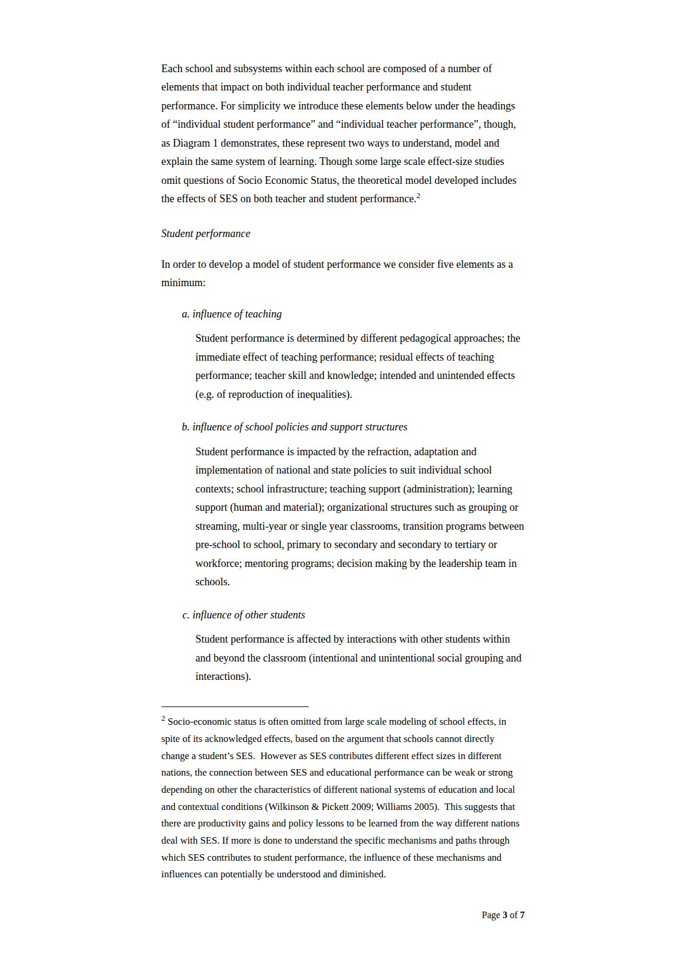Each school and subsystems within each school are composed of a number of elements that impact on both individual teacher performance and student performance. For simplicity we introduce these elements below under the headings of “individual student performance” and “individual teacher performance”, though, as Diagram 1 demonstrates, these represent two ways to understand, model and explain the same system of learning. Though some large scale effect-size studies omit questions of Socio Economic Status, the theoretical model developed includes the effects of SES on both teacher and student performance.2
Student performance
In order to develop a model of student performance we consider five elements as a minimum:
influence of teaching
Student performance is determined by different pedagogical approaches; the immediate effect of teaching performance; residual effects of teaching performance; teacher skill and knowledge; intended and unintended effects (e.g. of reproduction of inequalities).
influence of school policies and support structures
Student performance is impacted by the refraction, adaptation and implementation of national and state policies to suit individual school contexts; school infrastructure; teaching support (administration); learning support (human and material); organizational structures such as grouping or streaming, multi-year or single year classrooms, transition programs between pre-school to school, primary to secondary and secondary to tertiary or workforce; mentoring programs; decision making by the leadership team in schools.
influence of other students
Student performance is affected by interactions with other students within and beyond the classroom (intentional and unintentional social grouping and interactions).
2 Socio-economic status is often omitted from large scale modeling of school effects, in spite of its acknowledged effects, based on the argument that schools cannot directly change a student’s SES. However as SES contributes different effect sizes in different nations, the connection between SES and educational performance can be weak or strong depending on other the characteristics of different national systems of education and local and contextual conditions (Wilkinson & Pickett 2009; Williams 2005). This suggests that there are productivity gains and policy lessons to be learned from the way different nations deal with SES. If more is done to understand the specific mechanisms and paths through which SES contributes to student performance, the influence of these mechanisms and influences can potentially be understood and diminished.
Page 3 of 7